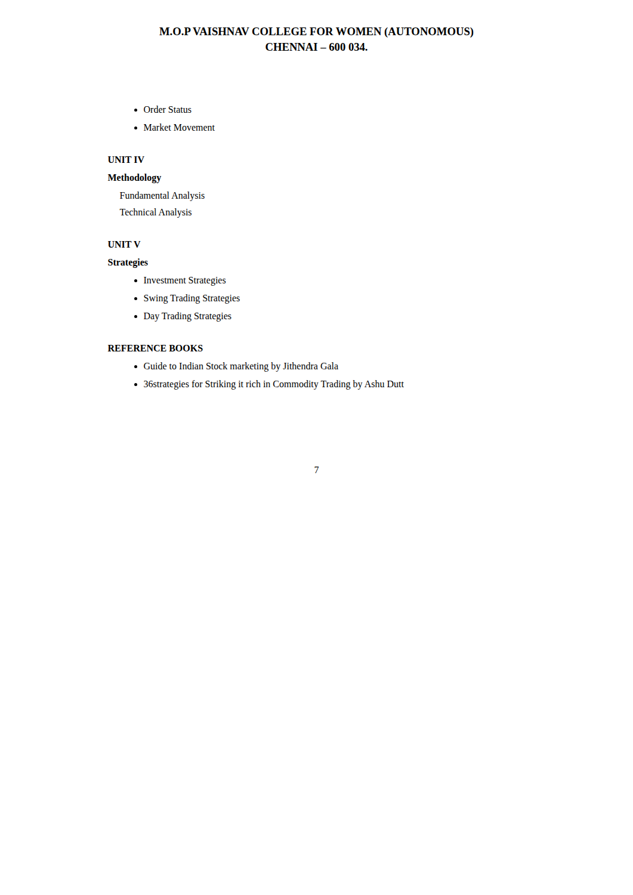M.O.P VAISHNAV COLLEGE FOR WOMEN (AUTONOMOUS)
CHENNAI – 600 034.
Order Status
Market Movement
UNIT IV
Methodology
Fundamental Analysis
Technical Analysis
UNIT V
Strategies
Investment Strategies
Swing Trading Strategies
Day Trading Strategies
REFERENCE BOOKS
Guide to Indian Stock marketing by Jithendra Gala
36strategies for Striking it rich in Commodity Trading by Ashu Dutt
7